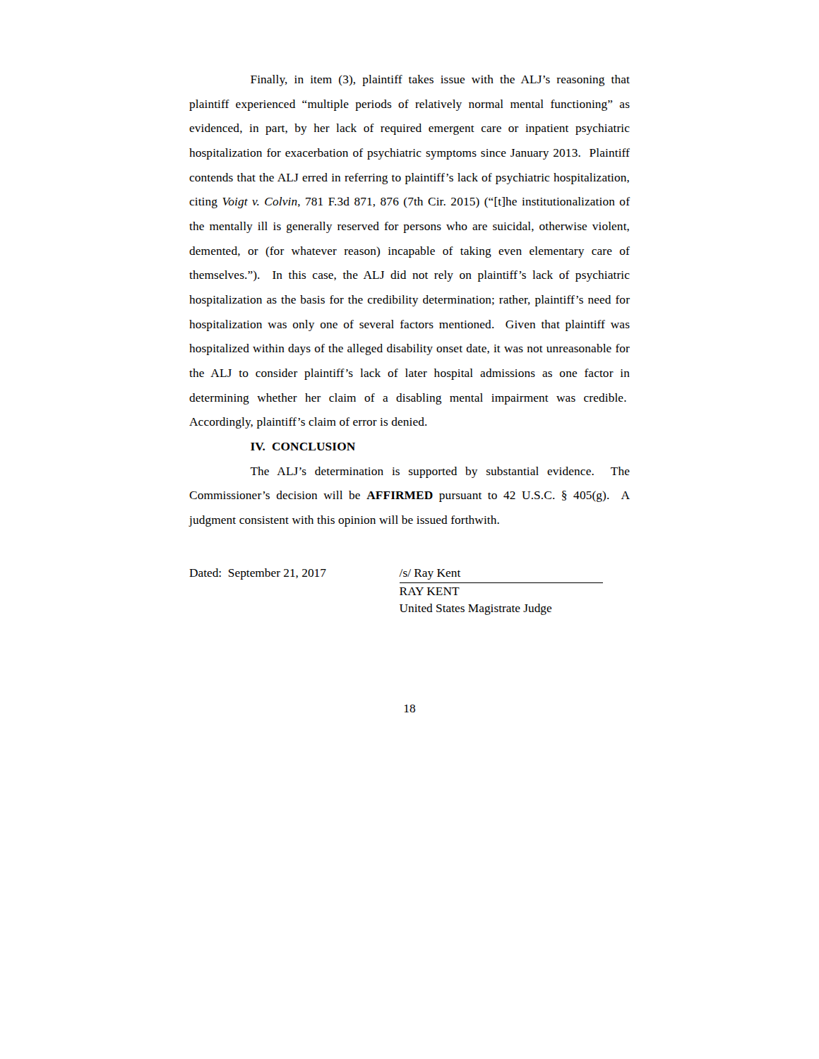Finally, in item (3), plaintiff takes issue with the ALJ’s reasoning that plaintiff experienced “multiple periods of relatively normal mental functioning” as evidenced, in part, by her lack of required emergent care or inpatient psychiatric hospitalization for exacerbation of psychiatric symptoms since January 2013. Plaintiff contends that the ALJ erred in referring to plaintiff’s lack of psychiatric hospitalization, citing Voigt v. Colvin, 781 F.3d 871, 876 (7th Cir. 2015) (“[t]he institutionalization of the mentally ill is generally reserved for persons who are suicidal, otherwise violent, demented, or (for whatever reason) incapable of taking even elementary care of themselves.”). In this case, the ALJ did not rely on plaintiff’s lack of psychiatric hospitalization as the basis for the credibility determination; rather, plaintiff’s need for hospitalization was only one of several factors mentioned. Given that plaintiff was hospitalized within days of the alleged disability onset date, it was not unreasonable for the ALJ to consider plaintiff’s lack of later hospital admissions as one factor in determining whether her claim of a disabling mental impairment was credible. Accordingly, plaintiff’s claim of error is denied.
IV. CONCLUSION
The ALJ’s determination is supported by substantial evidence. The Commissioner’s decision will be AFFIRMED pursuant to 42 U.S.C. § 405(g). A judgment consistent with this opinion will be issued forthwith.
Dated: September 21, 2017
/s/ Ray Kent
RAY KENT
United States Magistrate Judge
18